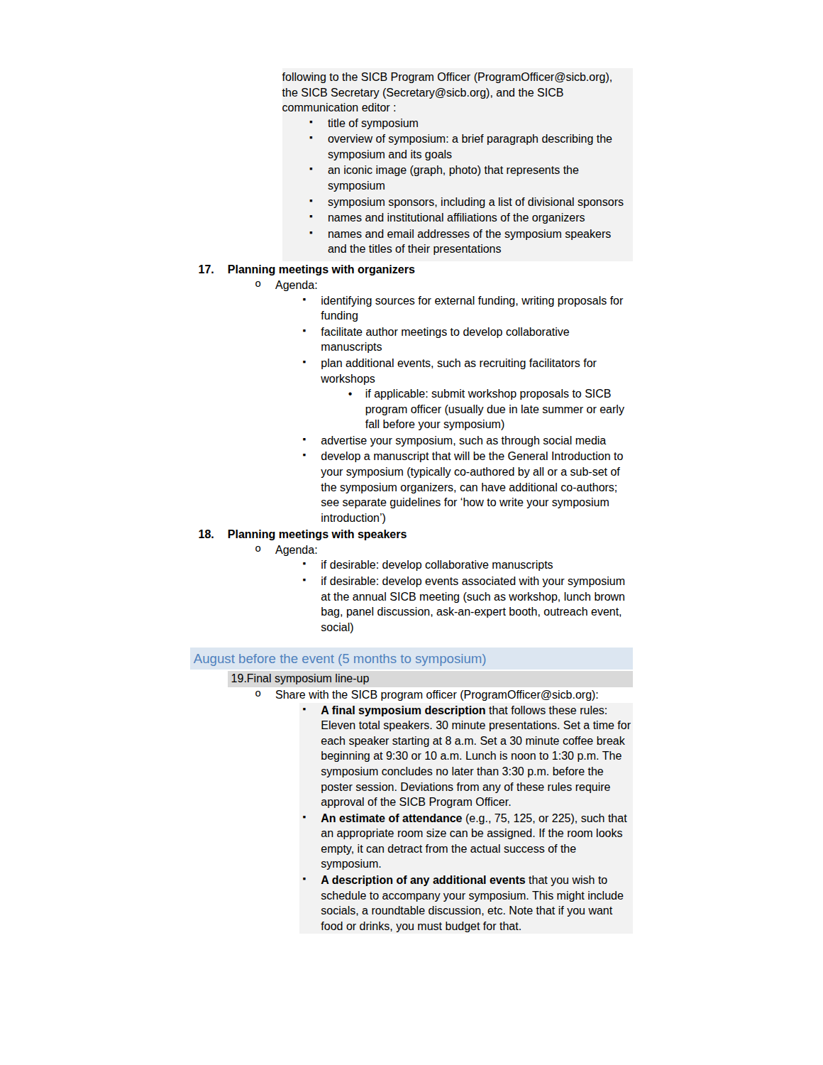following to the SICB Program Officer (ProgramOfficer@sicb.org), the SICB Secretary (Secretary@sicb.org), and the SICB communication editor :
title of symposium
overview of symposium: a brief paragraph describing the symposium and its goals
an iconic image (graph, photo) that represents the symposium
symposium sponsors, including a list of divisional sponsors
names and institutional affiliations of the organizers
names and email addresses of the symposium speakers and the titles of their presentations
17. Planning meetings with organizers
Agenda:
identifying sources for external funding, writing proposals for funding
facilitate author meetings to develop collaborative manuscripts
plan additional events, such as recruiting facilitators for workshops
if applicable: submit workshop proposals to SICB program officer (usually due in late summer or early fall before your symposium)
advertise your symposium, such as through social media
develop a manuscript that will be the General Introduction to your symposium (typically co-authored by all or a sub-set of the symposium organizers, can have additional co-authors; see separate guidelines for ‘how to write your symposium introduction’)
18. Planning meetings with speakers
Agenda:
if desirable: develop collaborative manuscripts
if desirable: develop events associated with your symposium at the annual SICB meeting (such as workshop, lunch brown bag, panel discussion, ask-an-expert booth, outreach event, social)
August before the event (5 months to symposium)
19. Final symposium line-up
Share with the SICB program officer (ProgramOfficer@sicb.org):
A final symposium description that follows these rules: Eleven total speakers. 30 minute presentations. Set a time for each speaker starting at 8 a.m. Set a 30 minute coffee break beginning at 9:30 or 10 a.m. Lunch is noon to 1:30 p.m. The symposium concludes no later than 3:30 p.m. before the poster session. Deviations from any of these rules require approval of the SICB Program Officer.
An estimate of attendance (e.g., 75, 125, or 225), such that an appropriate room size can be assigned. If the room looks empty, it can detract from the actual success of the symposium.
A description of any additional events that you wish to schedule to accompany your symposium. This might include socials, a roundtable discussion, etc. Note that if you want food or drinks, you must budget for that.